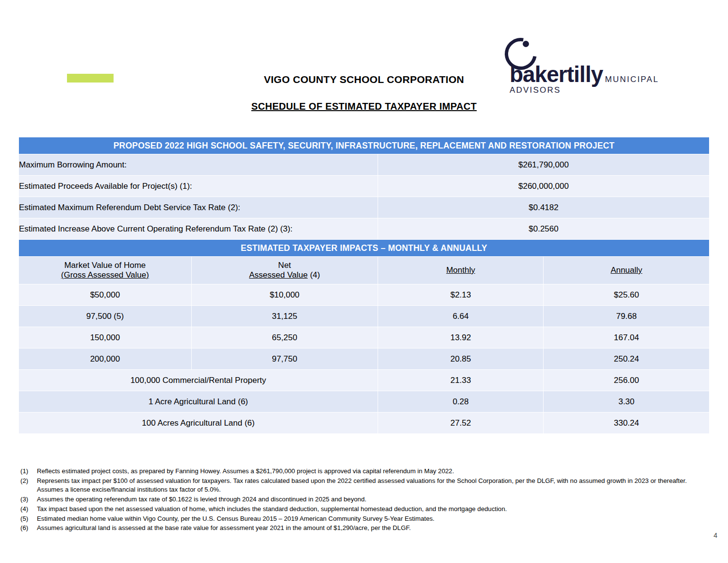bakertilly MUNICIPAL ADVISORS
VIGO COUNTY SCHOOL CORPORATION
SCHEDULE OF ESTIMATED TAXPAYER IMPACT
| PROPOSED 2022 HIGH SCHOOL SAFETY, SECURITY, INFRASTRUCTURE, REPLACEMENT AND RESTORATION PROJECT |
| Maximum Borrowing Amount: | $261,790,000 |
| Estimated Proceeds Available for Project(s) (1): | $260,000,000 |
| Estimated Maximum Referendum Debt Service Tax Rate (2): | $0.4182 |
| Estimated Increase Above Current Operating Referendum Tax Rate (2) (3): | $0.2560 |
| ESTIMATED TAXPAYER IMPACTS – MONTHLY & ANNUALLY |
| Market Value of Home (Gross Assessed Value) | Net Assessed Value (4) | Monthly | Annually |
| $50,000 | $10,000 | $2.13 | $25.60 |
| 97,500 (5) | 31,125 | 6.64 | 79.68 |
| 150,000 | 65,250 | 13.92 | 167.04 |
| 200,000 | 97,750 | 20.85 | 250.24 |
| 100,000 Commercial/Rental Property | 21.33 | 256.00 |
| 1 Acre Agricultural Land (6) | 0.28 | 3.30 |
| 100 Acres Agricultural Land (6) | 27.52 | 330.24 |
(1) Reflects estimated project costs, as prepared by Fanning Howey. Assumes a $261,790,000 project is approved via capital referendum in May 2022. (2) Represents tax impact per $100 of assessed valuation for taxpayers. Tax rates calculated based upon the 2022 certified assessed valuations for the School Corporation, per the DLGF, with no assumed growth in 2023 or thereafter. Assumes a license excise/financial institutions tax factor of 5.0%. (3) Assumes the operating referendum tax rate of $0.1622 is levied through 2024 and discontinued in 2025 and beyond. (4) Tax impact based upon the net assessed valuation of home, which includes the standard deduction, supplemental homestead deduction, and the mortgage deduction. (5) Estimated median home value within Vigo County, per the U.S. Census Bureau 2015 – 2019 American Community Survey 5-Year Estimates. (6) Assumes agricultural land is assessed at the base rate value for assessment year 2021 in the amount of $1,290/acre, per the DLGF.
4